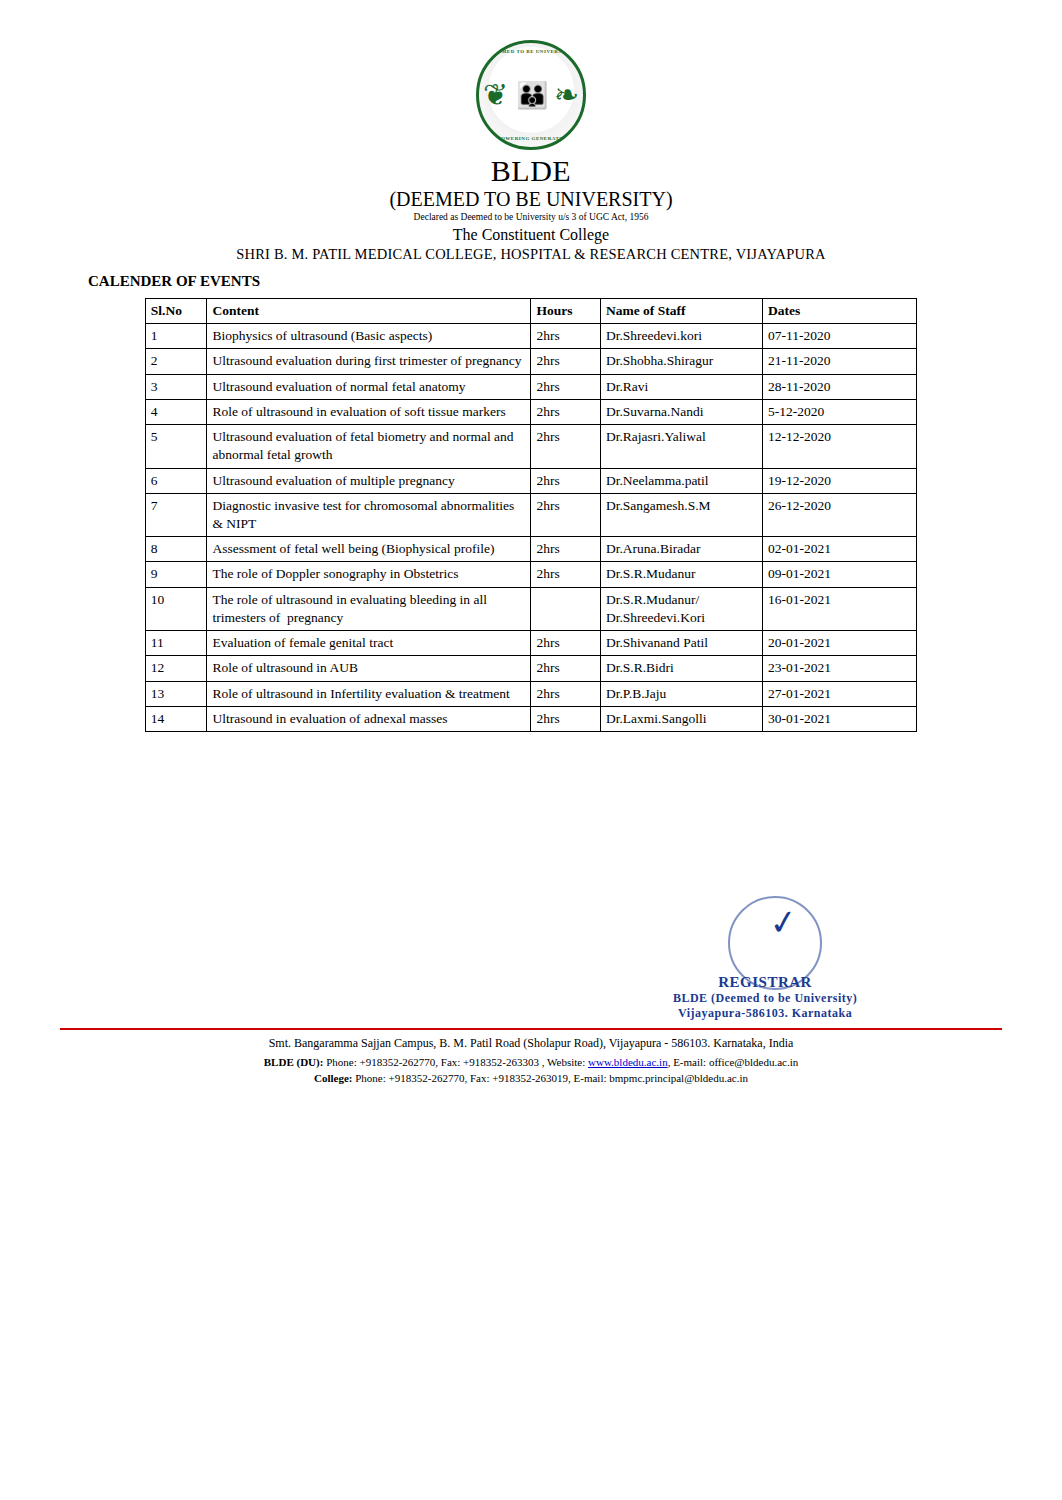DEEMED TO BE UNIVERSITY ❦ ❧ 👪 EMPOWERING GENERATIONS
BLDE
(DEEMED TO BE UNIVERSITY)
Declared as Deemed to be University u/s 3 of UGC Act, 1956
The Constituent College
SHRI B. M. PATIL MEDICAL COLLEGE, HOSPITAL & RESEARCH CENTRE, VIJAYAPURA
CALENDER OF EVENTS
| Sl.No | Content | Hours | Name of Staff | Dates |
| --- | --- | --- | --- | --- |
| 1 | Biophysics of ultrasound (Basic aspects) | 2hrs | Dr.Shreedevi.kori | 07-11-2020 |
| 2 | Ultrasound evaluation during first trimester of pregnancy | 2hrs | Dr.Shobha.Shiragur | 21-11-2020 |
| 3 | Ultrasound evaluation of normal fetal anatomy | 2hrs | Dr.Ravi | 28-11-2020 |
| 4 | Role of ultrasound in evaluation of soft tissue markers | 2hrs | Dr.Suvarna.Nandi | 5-12-2020 |
| 5 | Ultrasound evaluation of fetal biometry and normal and abnormal fetal growth | 2hrs | Dr.Rajasri.Yaliwal | 12-12-2020 |
| 6 | Ultrasound evaluation of multiple pregnancy | 2hrs | Dr.Neelamma.patil | 19-12-2020 |
| 7 | Diagnostic invasive test for chromosomal abnormalities & NIPT | 2hrs | Dr.Sangamesh.S.M | 26-12-2020 |
| 8 | Assessment of fetal well being (Biophysical profile) | 2hrs | Dr.Aruna.Biradar | 02-01-2021 |
| 9 | The role of Doppler sonography in Obstetrics | 2hrs | Dr.S.R.Mudanur | 09-01-2021 |
| 10 | The role of ultrasound in evaluating bleeding in all trimesters of pregnancy | | Dr.S.R.Mudanur/ Dr.Shreedevi.Kori | 16-01-2021 |
| 11 | Evaluation of female genital tract | 2hrs | Dr.Shivanand Patil | 20-01-2021 |
| 12 | Role of ultrasound in AUB | 2hrs | Dr.S.R.Bidri | 23-01-2021 |
| 13 | Role of ultrasound in Infertility evaluation & treatment | 2hrs | Dr.P.B.Jaju | 27-01-2021 |
| 14 | Ultrasound in evaluation of adnexal masses | 2hrs | Dr.Laxmi.Sangolli | 30-01-2021 |
✓
REGISTRAR BLDE (Deemed to be University) Vijayapura-586103. Karnataka
Smt. Bangaramma Sajjan Campus, B. M. Patil Road (Sholapur Road), Vijayapura - 586103. Karnataka, India
BLDE (DU): Phone: +918352-262770, Fax: +918352-263303 , Website: www.bldedu.ac.in, E-mail: office@bldedu.ac.in
College: Phone: +918352-262770, Fax: +918352-263019, E-mail: bmpmc.principal@bldedu.ac.in